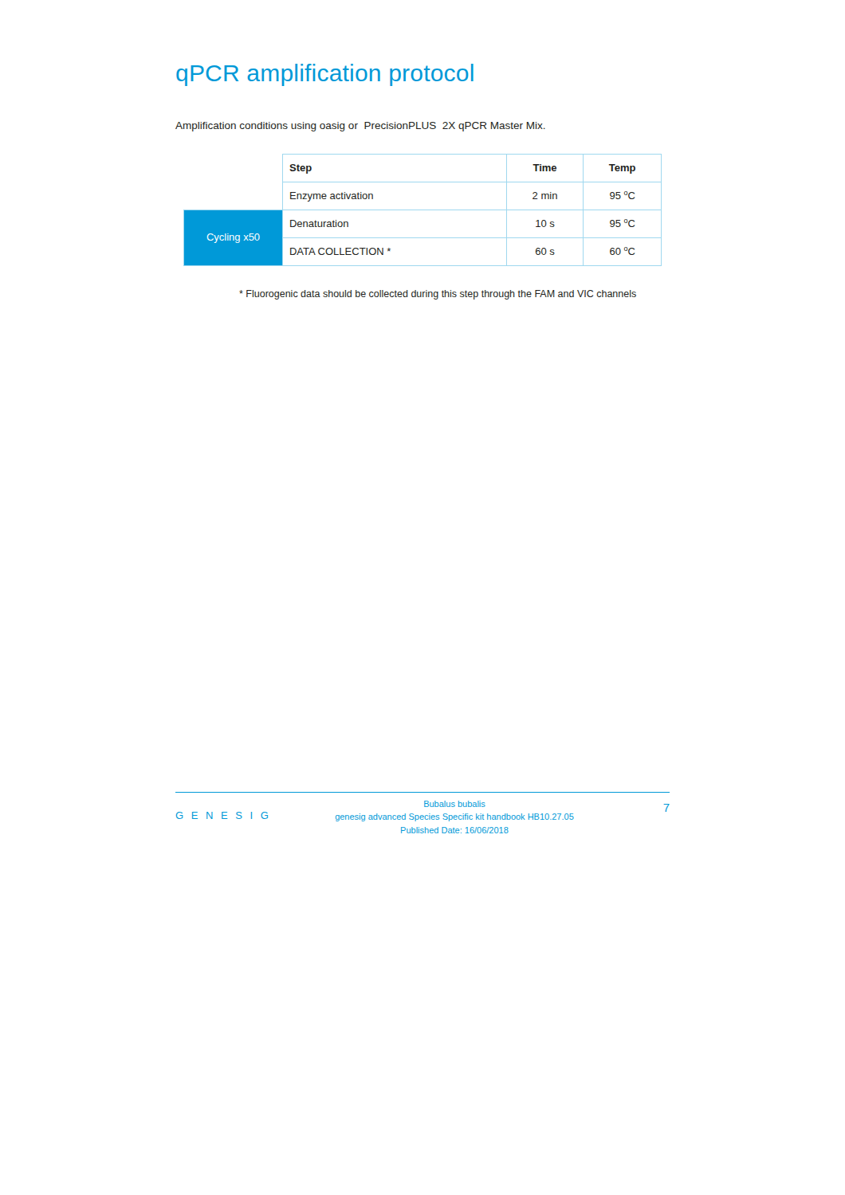qPCR amplification protocol
Amplification conditions using oasig or PrecisionPLUS 2X qPCR Master Mix.
| | Step | Time | Temp |
| | Enzyme activation | 2 min | 95 o C |
| Cycling x50 | Denaturation | 10 s | 95 o C |
| DATA COLLECTION * | 60 s | 60 o C |
* Fluorogenic data should be collected during this step through the FAM and VIC channels
G E N E S I G
Bubalus bubalis
genesig advanced Species Specific kit handbook HB10.27.05
Published Date: 16/06/2018
7